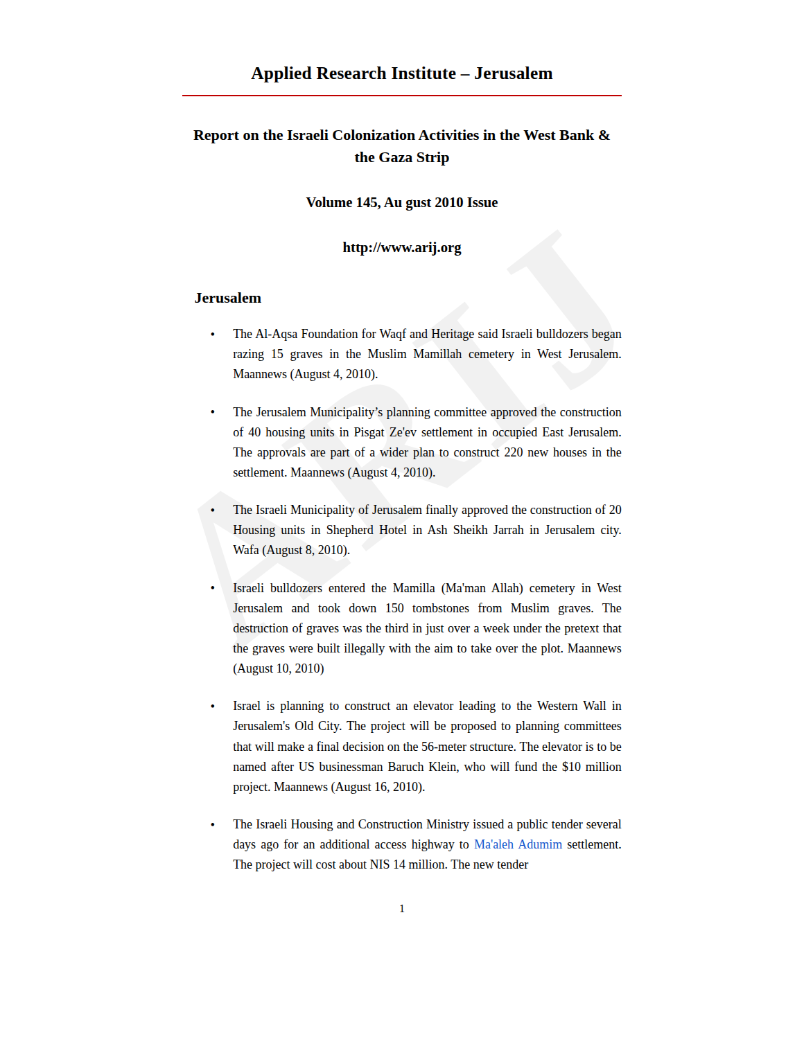ARIJ
Applied Research Institute – Jerusalem
Report on the Israeli Colonization Activities in the West Bank & the Gaza Strip
Volume 145, Au gust 2010 Issue
http://www.arij.org
Jerusalem
The Al-Aqsa Foundation for Waqf and Heritage said Israeli bulldozers began razing 15 graves in the Muslim Mamillah cemetery in West Jerusalem. Maannews (August 4, 2010).
The Jerusalem Municipality’s planning committee approved the construction of 40 housing units in Pisgat Ze'ev settlement in occupied East Jerusalem. The approvals are part of a wider plan to construct 220 new houses in the settlement. Maannews (August 4, 2010).
The Israeli Municipality of Jerusalem finally approved the construction of 20 Housing units in Shepherd Hotel in Ash Sheikh Jarrah in Jerusalem city. Wafa (August 8, 2010).
Israeli bulldozers entered the Mamilla (Ma'man Allah) cemetery in West Jerusalem and took down 150 tombstones from Muslim graves. The destruction of graves was the third in just over a week under the pretext that the graves were built illegally with the aim to take over the plot. Maannews (August 10, 2010)
Israel is planning to construct an elevator leading to the Western Wall in Jerusalem's Old City. The project will be proposed to planning committees that will make a final decision on the 56-meter structure. The elevator is to be named after US businessman Baruch Klein, who will fund the $10 million project. Maannews (August 16, 2010).
The Israeli Housing and Construction Ministry issued a public tender several days ago for an additional access highway to Ma'aleh Adumim settlement. The project will cost about NIS 14 million. The new tender
1